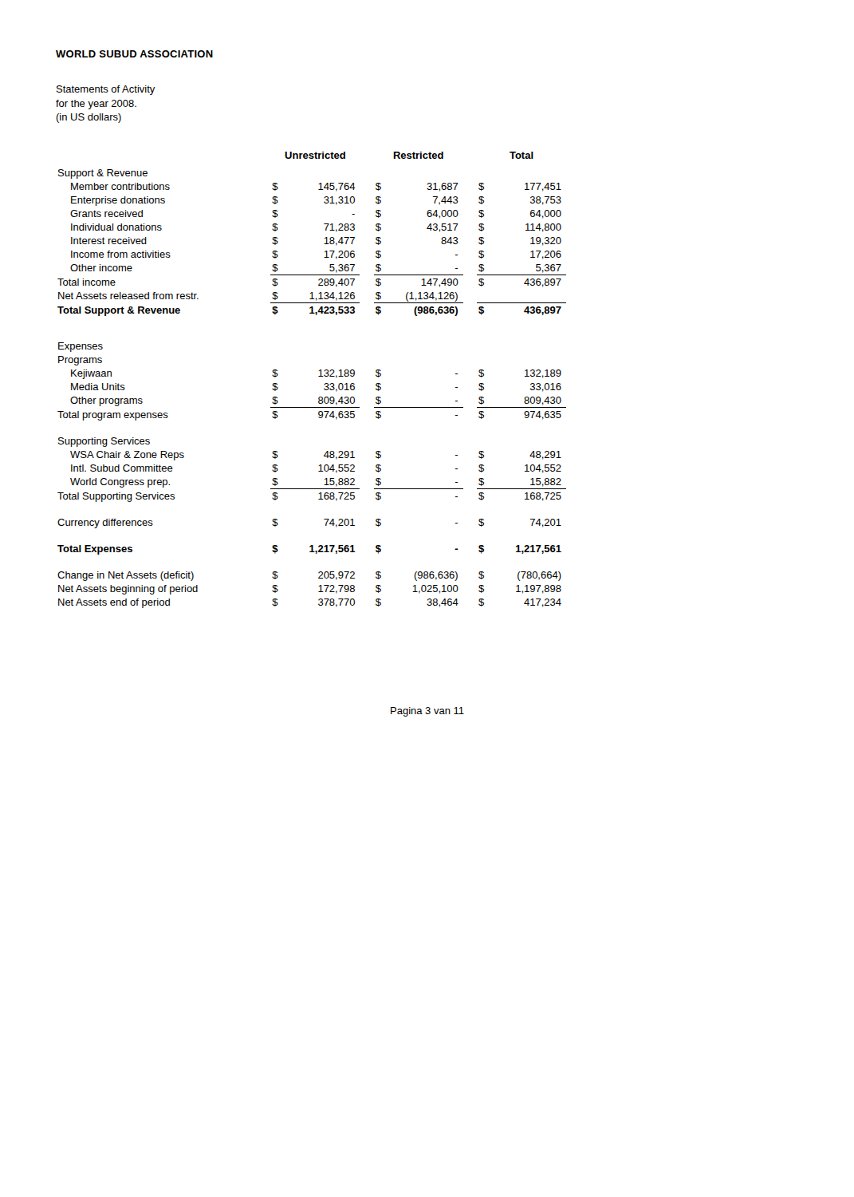WORLD SUBUD ASSOCIATION
Statements of Activity
for the year 2008.
(in US dollars)
| | Unrestricted | | Restricted | | Total |
| Support & Revenue | |
| Member contributions | $ | 145,764 | | $ | 31,687 | | $ | 177,451 |
| Enterprise donations | $ | 31,310 | | $ | 7,443 | | $ | 38,753 |
| Grants received | $ | - | | $ | 64,000 | | $ | 64,000 |
| Individual donations | $ | 71,283 | | $ | 43,517 | | $ | 114,800 |
| Interest received | $ | 18,477 | | $ | 843 | | $ | 19,320 |
| Income from activities | $ | 17,206 | | $ | - | | $ | 17,206 |
| Other income | $ | 5,367 | | $ | - | | $ | 5,367 |
| Total income | $ | 289,407 | | $ | 147,490 | | $ | 436,897 |
| Net Assets released from restr. | $ | 1,134,126 | | $ | (1,134,126) | | | |
| Total Support & Revenue | $ | 1,423,533 | | $ | (986,636) | | $ | 436,897 |
| Expenses | |
| Programs | |
| Kejiwaan | $ | 132,189 | | $ | - | | $ | 132,189 |
| Media Units | $ | 33,016 | | $ | - | | $ | 33,016 |
| Other programs | $ | 809,430 | | $ | - | | $ | 809,430 |
| Total program expenses | $ | 974,635 | | $ | - | | $ | 974,635 |
| Supporting Services | |
| WSA Chair & Zone Reps | $ | 48,291 | | $ | - | | $ | 48,291 |
| Intl. Subud Committee | $ | 104,552 | | $ | - | | $ | 104,552 |
| World Congress prep. | $ | 15,882 | | $ | - | | $ | 15,882 |
| Total Supporting Services | $ | 168,725 | | $ | - | | $ | 168,725 |
| Currency differences | $ | 74,201 | | $ | - | | $ | 74,201 |
| Total Expenses | $ | 1,217,561 | | $ | - | | $ | 1,217,561 |
| Change in Net Assets (deficit) | $ | 205,972 | | $ | (986,636) | | $ | (780,664) |
| Net Assets beginning of period | $ | 172,798 | | $ | 1,025,100 | | $ | 1,197,898 |
| Net Assets end of period | $ | 378,770 | | $ | 38,464 | | $ | 417,234 |
Pagina 3 van 11